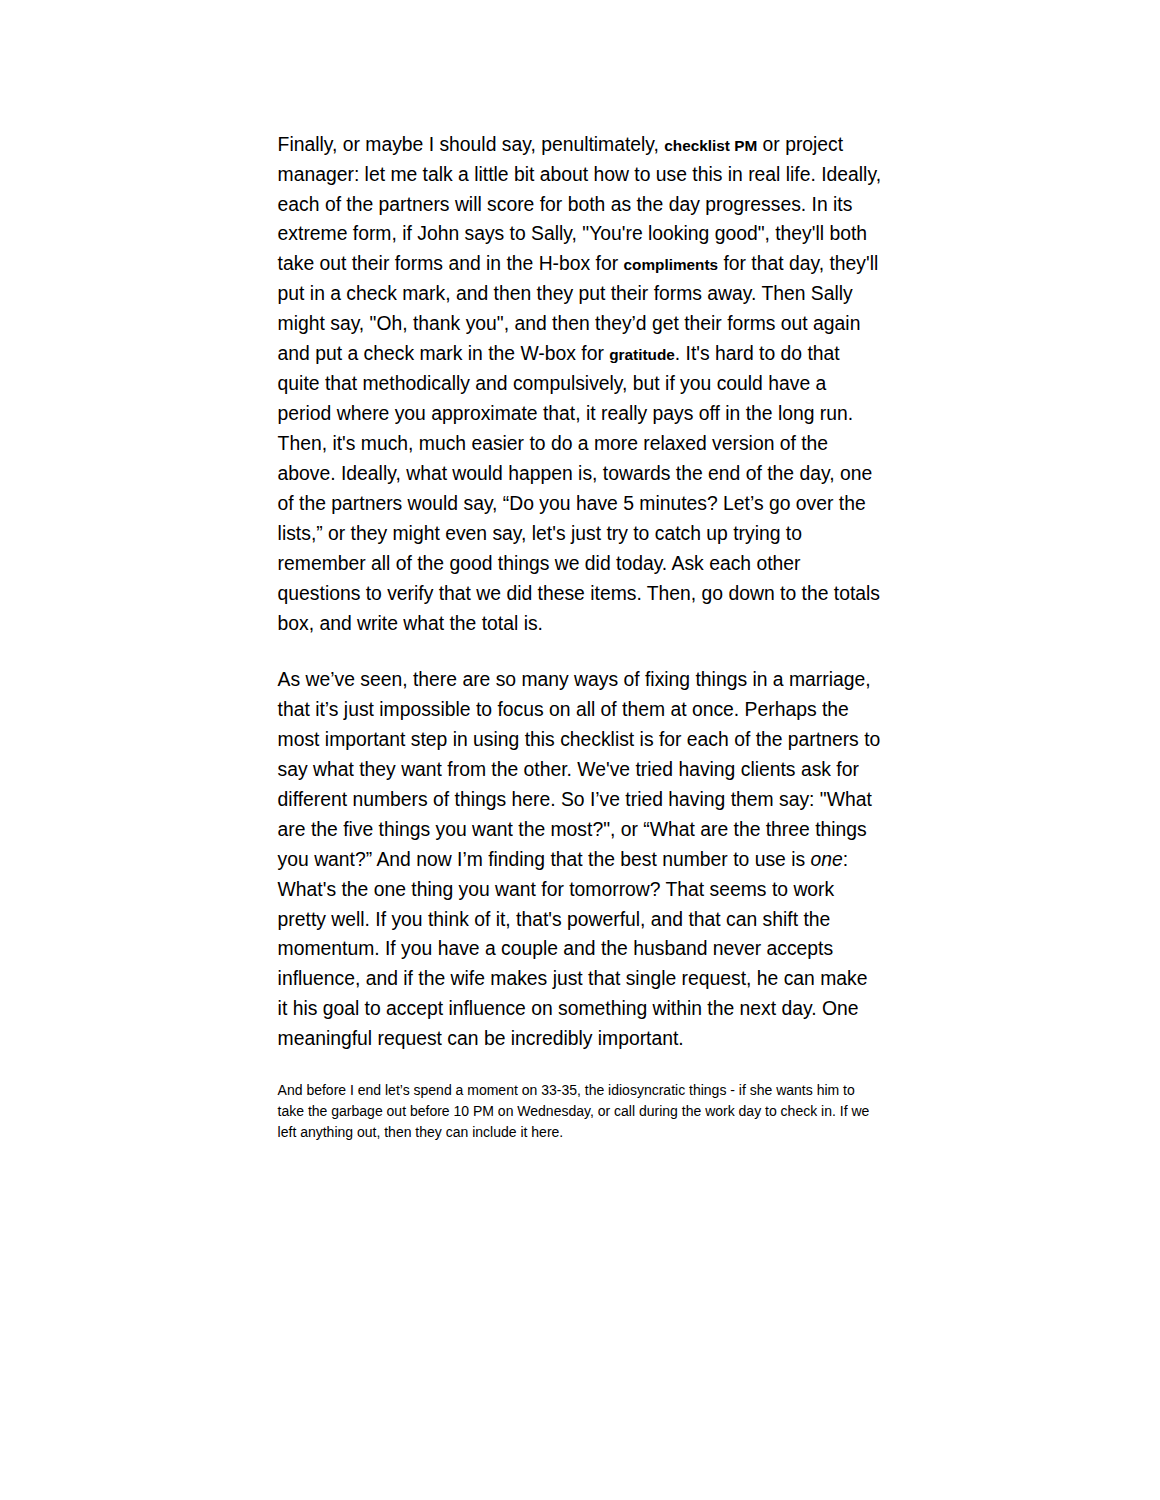Finally, or maybe I should say, penultimately, checklist PM or project manager: let me talk a little bit about how to use this in real life. Ideally, each of the partners will score for both as the day progresses. In its extreme form, if John says to Sally, "You're looking good", they'll both take out their forms and in the H-box for compliments for that day, they'll put in a check mark, and then they put their forms away. Then Sally might say, "Oh, thank you", and then they’d get their forms out again and put a check mark in the W-box for gratitude. It's hard to do that quite that methodically and compulsively, but if you could have a period where you approximate that, it really pays off in the long run. Then, it's much, much easier to do a more relaxed version of the above. Ideally, what would happen is, towards the end of the day, one of the partners would say, “Do you have 5 minutes? Let’s go over the lists,” or they might even say, let's just try to catch up trying to remember all of the good things we did today. Ask each other questions to verify that we did these items. Then, go down to the totals box, and write what the total is.
As we’ve seen, there are so many ways of fixing things in a marriage, that it’s just impossible to focus on all of them at once. Perhaps the most important step in using this checklist is for each of the partners to say what they want from the other. We've tried having clients ask for different numbers of things here. So I’ve tried having them say: "What are the five things you want the most?", or “What are the three things you want?” And now I’m finding that the best number to use is one: What's the one thing you want for tomorrow? That seems to work pretty well. If you think of it, that's powerful, and that can shift the momentum. If you have a couple and the husband never accepts influence, and if the wife makes just that single request, he can make it his goal to accept influence on something within the next day. One meaningful request can be incredibly important.
And before I end let’s spend a moment on 33-35, the idiosyncratic things - if she wants him to take the garbage out before 10 PM on Wednesday, or call during the work day to check in. If we left anything out, then they can include it here.